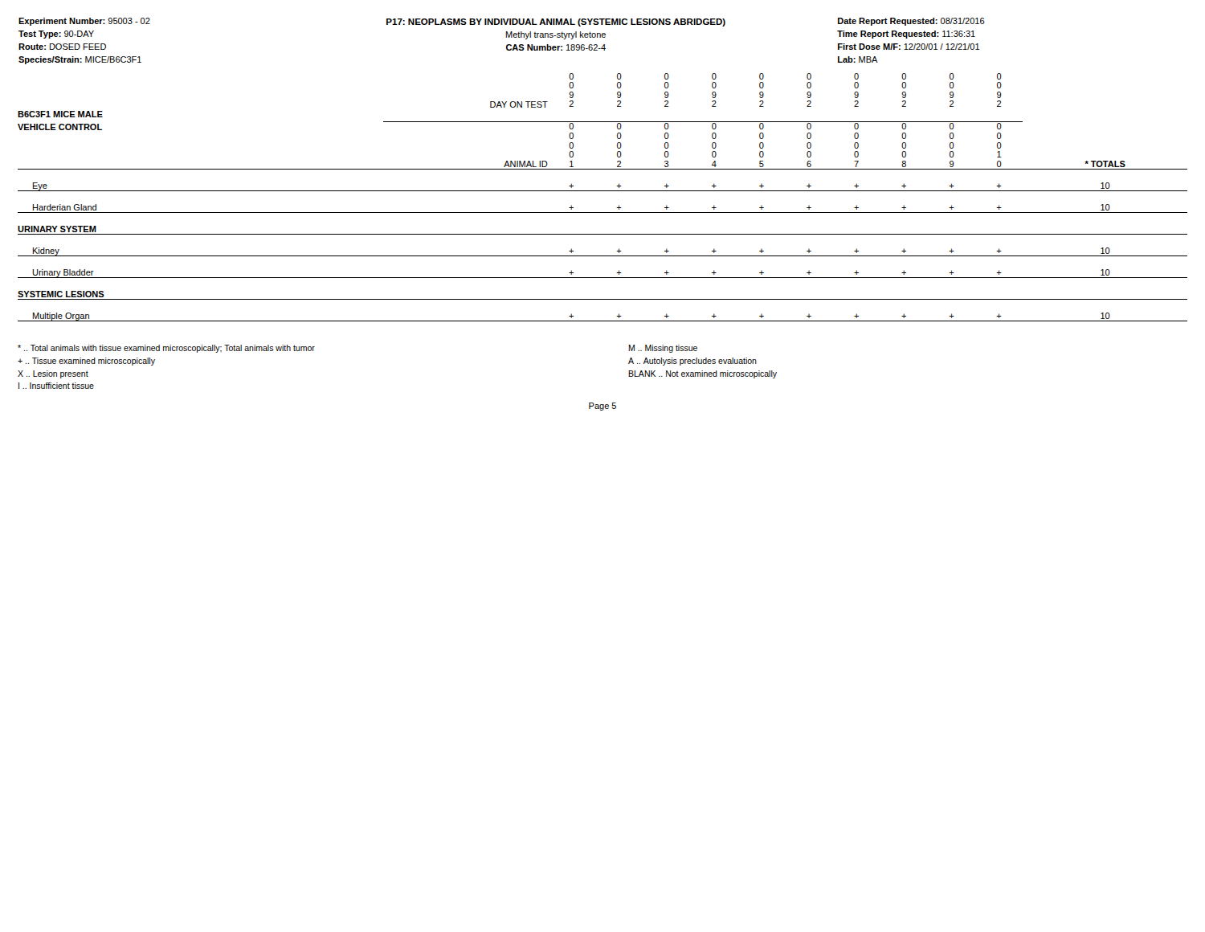| Experiment Number: 95003 - 02 Test Type: 90-DAY Route: DOSED FEED Species/Strain: MICE/B6C3F1 | P17: NEOPLASMS BY INDIVIDUAL ANIMAL (SYSTEMIC LESIONS ABRIDGED) Methyl trans-styryl ketone CAS Number: 1896-62-4 | Date Report Requested: 08/31/2016 Time Report Requested: 11:36:31 First Dose M/F: 12/20/01 / 12/21/01 Lab: MBA |
| | DAY ON TEST | 0 0 9 2 | 0 0 9 2 | 0 0 9 2 | 0 0 9 2 | 0 0 9 2 | 0 0 9 2 | 0 0 9 2 | 0 0 9 2 | 0 0 9 2 | 0 0 9 2 | |
| B6C3F1 MICE MALE | | |
| VEHICLE CONTROL | ANIMAL ID | 0 0 0 0 1 | 0 0 0 0 2 | 0 0 0 0 3 | 0 0 0 0 4 | 0 0 0 0 5 | 0 0 0 0 6 | 0 0 0 0 7 | 0 0 0 0 8 | 0 0 0 0 9 | 0 0 0 1 0 | * TOTALS |
| Eye | | + | + | + | + | + | + | + | + | + | + | 10 |
| Harderian Gland | | + | + | + | + | + | + | + | + | + | + | 10 |
| URINARY SYSTEM | | | | | | | | | | | | |
| Kidney | | + | + | + | + | + | + | + | + | + | + | 10 |
| Urinary Bladder | | + | + | + | + | + | + | + | + | + | + | 10 |
| SYSTEMIC LESIONS | | | | | | | | | | | | |
| Multiple Organ | | + | + | + | + | + | + | + | + | + | + | 10 |
* .. Total animals with tissue examined microscopically; Total animals with tumor
+ .. Tissue examined microscopically
X .. Lesion present
I .. Insufficient tissue
M .. Missing tissue
A .. Autolysis precludes evaluation
BLANK .. Not examined microscopically
Page 5